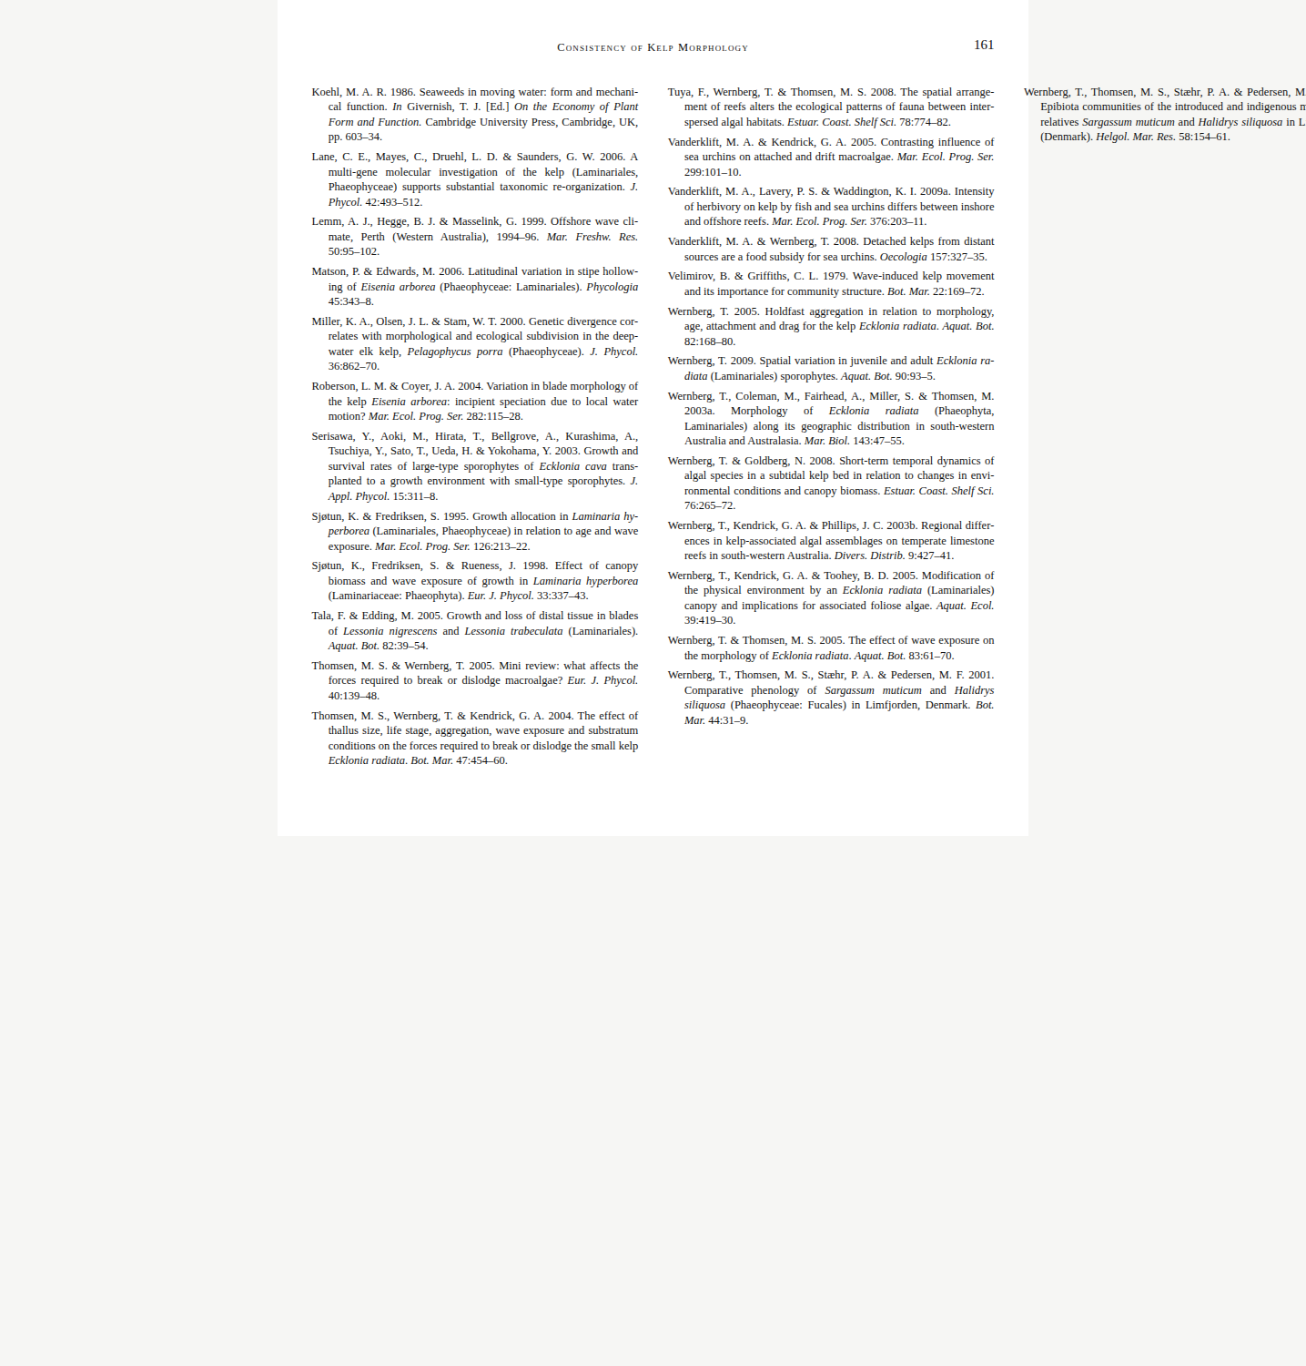Consistency of Kelp Morphology 161
Koehl, M. A. R. 1986. Seaweeds in moving water: form and mechanical function. In Givernish, T. J. [Ed.] On the Economy of Plant Form and Function. Cambridge University Press, Cambridge, UK, pp. 603–34.
Lane, C. E., Mayes, C., Druehl, L. D. & Saunders, G. W. 2006. A multi-gene molecular investigation of the kelp (Laminariales, Phaeophyceae) supports substantial taxonomic re-organization. J. Phycol. 42:493–512.
Lemm, A. J., Hegge, B. J. & Masselink, G. 1999. Offshore wave climate, Perth (Western Australia), 1994–96. Mar. Freshw. Res. 50:95–102.
Matson, P. & Edwards, M. 2006. Latitudinal variation in stipe hollowing of Eisenia arborea (Phaeophyceae: Laminariales). Phycologia 45:343–8.
Miller, K. A., Olsen, J. L. & Stam, W. T. 2000. Genetic divergence correlates with morphological and ecological subdivision in the deep-water elk kelp, Pelagophycus porra (Phaeophyceae). J. Phycol. 36:862–70.
Roberson, L. M. & Coyer, J. A. 2004. Variation in blade morphology of the kelp Eisenia arborea: incipient speciation due to local water motion? Mar. Ecol. Prog. Ser. 282:115–28.
Serisawa, Y., Aoki, M., Hirata, T., Bellgrove, A., Kurashima, A., Tsuchiya, Y., Sato, T., Ueda, H. & Yokohama, Y. 2003. Growth and survival rates of large-type sporophytes of Ecklonia cava transplanted to a growth environment with small-type sporophytes. J. Appl. Phycol. 15:311–8.
Sjøtun, K. & Fredriksen, S. 1995. Growth allocation in Laminaria hyperborea (Laminariales, Phaeophyceae) in relation to age and wave exposure. Mar. Ecol. Prog. Ser. 126:213–22.
Sjøtun, K., Fredriksen, S. & Rueness, J. 1998. Effect of canopy biomass and wave exposure of growth in Laminaria hyperborea (Laminariaceae: Phaeophyta). Eur. J. Phycol. 33:337–43.
Tala, F. & Edding, M. 2005. Growth and loss of distal tissue in blades of Lessonia nigrescens and Lessonia trabeculata (Laminariales). Aquat. Bot. 82:39–54.
Thomsen, M. S. & Wernberg, T. 2005. Mini review: what affects the forces required to break or dislodge macroalgae? Eur. J. Phycol. 40:139–48.
Thomsen, M. S., Wernberg, T. & Kendrick, G. A. 2004. The effect of thallus size, life stage, aggregation, wave exposure and substratum conditions on the forces required to break or dislodge the small kelp Ecklonia radiata. Bot. Mar. 47:454–60.
Tuya, F., Wernberg, T. & Thomsen, M. S. 2008. The spatial arrangement of reefs alters the ecological patterns of fauna between interspersed algal habitats. Estuar. Coast. Shelf Sci. 78:774–82.
Vanderklift, M. A. & Kendrick, G. A. 2005. Contrasting influence of sea urchins on attached and drift macroalgae. Mar. Ecol. Prog. Ser. 299:101–10.
Vanderklift, M. A., Lavery, P. S. & Waddington, K. I. 2009a. Intensity of herbivory on kelp by fish and sea urchins differs between inshore and offshore reefs. Mar. Ecol. Prog. Ser. 376:203–11.
Vanderklift, M. A. & Wernberg, T. 2008. Detached kelps from distant sources are a food subsidy for sea urchins. Oecologia 157:327–35.
Velimirov, B. & Griffiths, C. L. 1979. Wave-induced kelp movement and its importance for community structure. Bot. Mar. 22:169–72.
Wernberg, T. 2005. Holdfast aggregation in relation to morphology, age, attachment and drag for the kelp Ecklonia radiata. Aquat. Bot. 82:168–80.
Wernberg, T. 2009. Spatial variation in juvenile and adult Ecklonia radiata (Laminariales) sporophytes. Aquat. Bot. 90:93–5.
Wernberg, T., Coleman, M., Fairhead, A., Miller, S. & Thomsen, M. 2003a. Morphology of Ecklonia radiata (Phaeophyta, Laminariales) along its geographic distribution in south-western Australia and Australasia. Mar. Biol. 143:47–55.
Wernberg, T. & Goldberg, N. 2008. Short-term temporal dynamics of algal species in a subtidal kelp bed in relation to changes in environmental conditions and canopy biomass. Estuar. Coast. Shelf Sci. 76:265–72.
Wernberg, T., Kendrick, G. A. & Phillips, J. C. 2003b. Regional differences in kelp-associated algal assemblages on temperate limestone reefs in south-western Australia. Divers. Distrib. 9:427–41.
Wernberg, T., Kendrick, G. A. & Toohey, B. D. 2005. Modification of the physical environment by an Ecklonia radiata (Laminariales) canopy and implications for associated foliose algae. Aquat. Ecol. 39:419–30.
Wernberg, T. & Thomsen, M. S. 2005. The effect of wave exposure on the morphology of Ecklonia radiata. Aquat. Bot. 83:61–70.
Wernberg, T., Thomsen, M. S., Stæhr, P. A. & Pedersen, M. F. 2001. Comparative phenology of Sargassum muticum and Halidrys siliquosa (Phaeophyceae: Fucales) in Limfjorden, Denmark. Bot. Mar. 44:31–9.
Wernberg, T., Thomsen, M. S., Stæhr, P. A. & Pedersen, M. F. 2004. Epibiota communities of the introduced and indigenous macroalgal relatives Sargassum muticum and Halidrys siliquosa in Limfjorden (Denmark). Helgol. Mar. Res. 58:154–61.